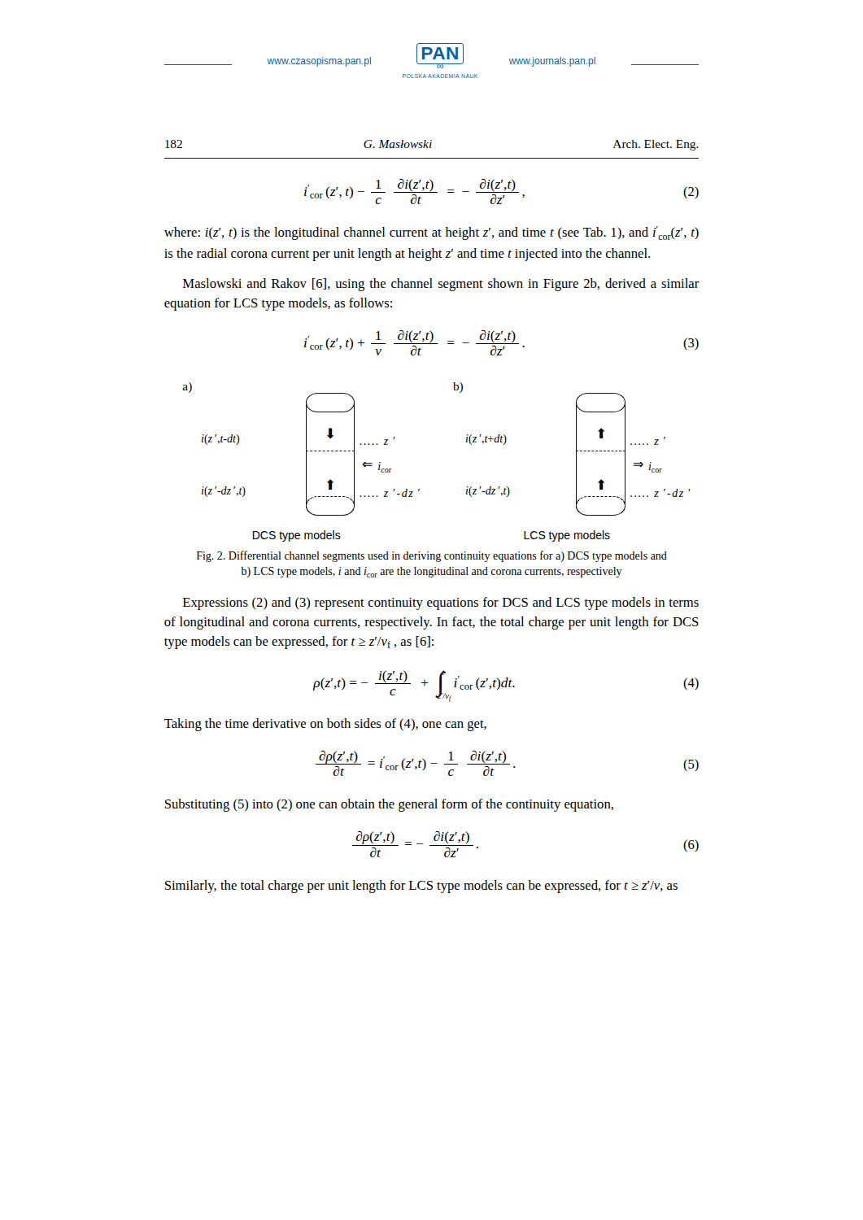www.czasopisma.pan.pl PAN ∞ POLSKA AKADEMIA NAUK www.journals.pan.pl
182 G. Masłowski Arch. Elect. Eng.
i′cor (z′, t) − 1 c ∂i(z′,t)∂t = − ∂i(z′,t)∂z′,
(2)
where: i(z′, t) is the longitudinal channel current at height z′, and time t (see Tab. 1), and i′cor(z′, t) is the radial corona current per unit length at height z′ and time t injected into the channel.
Maslowski and Rakov [6], using the channel segment shown in Figure 2b, derived a similar equation for LCS type models, as follows:
i′cor (z′, t) + 1 v ∂i(z′,t)∂t = − ∂i(z′,t)∂z′.
(3)
a)
i(z ′,t-dt)
i(z ′-dz ′,t)
⬇
⬆
..... z ′
..... z ′-dz ′
⇐
icor
DCS type models
b)
i(z ′,t+dt)
i(z ′-dz ′,t)
⬆
⬆
..... z ′
..... z ′-dz ′
⇒
icor
LCS type models
Fig. 2. Differential channel segments used in deriving continuity equations for a) DCS type models and
b) LCS type models, i and icor are the longitudinal and corona currents, respectively
Expressions (2) and (3) represent continuity equations for DCS and LCS type models in terms of longitudinal and corona currents, respectively. In fact, the total charge per unit length for DCS type models can be expressed, for t ≥ z′/vf , as [6]:
ρ(z′,t) = − i(z′,t) c + t ∫ z′/vf i′cor (z′,t)dt.
(4)
Taking the time derivative on both sides of (4), one can get,
∂ρ(z′,t)∂t = i′cor (z′,t) − 1 c ∂i(z′,t)∂t.
(5)
Substituting (5) into (2) one can obtain the general form of the continuity equation,
∂ρ(z′,t)∂t = − ∂i(z′,t)∂z′.
(6)
Similarly, the total charge per unit length for LCS type models can be expressed, for t ≥ z′/v, as